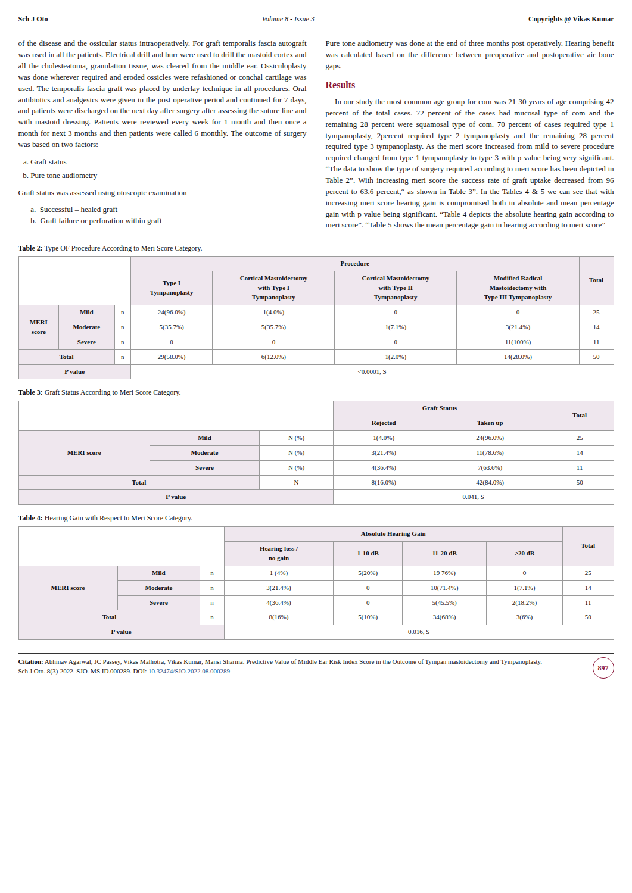Sch J Oto
Volume 8 - Issue 3
Copyrights @ Vikas Kumar
of the disease and the ossicular status intraoperatively. For graft temporalis fascia autograft was used in all the patients. Electrical drill and burr were used to drill the mastoid cortex and all the cholesteatoma, granulation tissue, was cleared from the middle ear. Ossiculoplasty was done wherever required and eroded ossicles were refashioned or conchal cartilage was used. The temporalis fascia graft was placed by underlay technique in all procedures. Oral antibiotics and analgesics were given in the post operative period and continued for 7 days, and patients were discharged on the next day after surgery after assessing the suture line and with mastoid dressing. Patients were reviewed every week for 1 month and then once a month for next 3 months and then patients were called 6 monthly. The outcome of surgery was based on two factors:
Graft status
Pure tone audiometry
Graft status was assessed using otoscopic examination
a. Successful – healed graft
b. Graft failure or perforation within graft
Pure tone audiometry was done at the end of three months post operatively. Hearing benefit was calculated based on the difference between preoperative and postoperative air bone gaps.
Results
In our study the most common age group for com was 21-30 years of age comprising 42 percent of the total cases. 72 percent of the cases had mucosal type of com and the remaining 28 percent were squamosal type of com. 70 percent of cases required type 1 tympanoplasty, 2percent required type 2 tympanoplasty and the remaining 28 percent required type 3 tympanoplasty. As the meri score increased from mild to severe procedure required changed from type 1 tympanoplasty to type 3 with p value being very significant. “The data to show the type of surgery required according to meri score has been depicted in Table 2”. With increasing meri score the success rate of graft uptake decreased from 96 percent to 63.6 percent,“ as shown in Table 3”. In the Tables 4 & 5 we can see that with increasing meri score hearing gain is compromised both in absolute and mean percentage gain with p value being significant. “Table 4 depicts the absolute hearing gain according to meri score”. “Table 5 shows the mean percentage gain in hearing according to meri score”
Table 2: Type OF Procedure According to Meri Score Category.
| | Procedure | Total |
| --- | --- | --- |
| Type I Tympanoplasty | Cortical Mastoidectomy with Type I Tympanoplasty | Cortical Mastoidectomy with Type II Tympanoplasty | Modified Radical Mastoidectomy with Type III Tympanoplasty |
| MERI score | Mild | n | 24(96.0%) | 1(4.0%) | 0 | 0 | 25 |
| Moderate | n | 5(35.7%) | 5(35.7%) | 1(7.1%) | 3(21.4%) | 14 |
| Severe | n | 0 | 0 | 0 | 11(100%) | 11 |
| Total | n | 29(58.0%) | 6(12.0%) | 1(2.0%) | 14(28.0%) | 50 |
| P value | <0.0001, S |
Table 3: Graft Status According to Meri Score Category.
| | Graft Status | Total |
| --- | --- | --- |
| Rejected | Taken up |
| MERI score | Mild | N (%) | 1(4.0%) | 24(96.0%) | 25 |
| Moderate | N (%) | 3(21.4%) | 11(78.6%) | 14 |
| Severe | N (%) | 4(36.4%) | 7(63.6%) | 11 |
| Total | N | 8(16.0%) | 42(84.0%) | 50 |
| P value | 0.041, S |
Table 4: Hearing Gain with Respect to Meri Score Category.
| | Absolute Hearing Gain | Total |
| --- | --- | --- |
| Hearing loss / no gain | 1-10 dB | 11-20 dB | >20 dB |
| MERI score | Mild | n | 1 (4%) | 5(20%) | 19 76%) | 0 | 25 |
| Moderate | n | 3(21.4%) | 0 | 10(71.4%) | 1(7.1%) | 14 |
| Severe | n | 4(36.4%) | 0 | 5(45.5%) | 2(18.2%) | 11 |
| Total | n | 8(16%) | 5(10%) | 34(68%) | 3(6%) | 50 |
| P value | 0.016, S |
Citation: Abhinav Agarwal, JC Passey, Vikas Malhotra, Vikas Kumar, Mansi Sharma. Predictive Value of Middle Ear Risk Index Score in the Outcome of Tympan mastoidectomy and Tympanoplasty. Sch J Oto. 8(3)-2022. SJO. MS.ID.000289. DOI: 10.32474/SJO.2022.08.000289
897